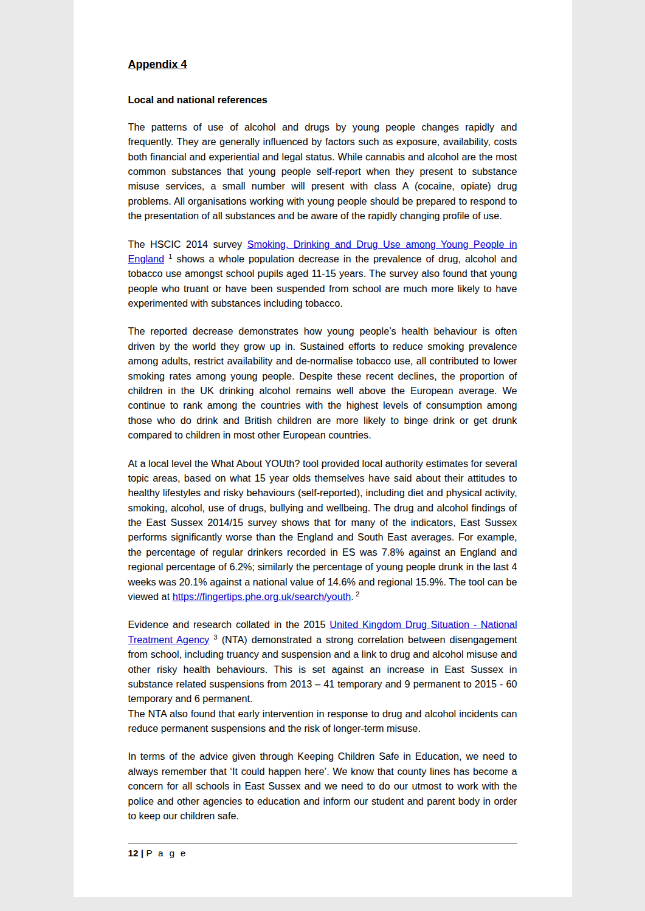Appendix 4
Local and national references
The patterns of use of alcohol and drugs by young people changes rapidly and frequently. They are generally influenced by factors such as exposure, availability, costs both financial and experiential and legal status. While cannabis and alcohol are the most common substances that young people self-report when they present to substance misuse services, a small number will present with class A (cocaine, opiate) drug problems. All organisations working with young people should be prepared to respond to the presentation of all substances and be aware of the rapidly changing profile of use.
The HSCIC 2014 survey Smoking, Drinking and Drug Use among Young People in England 1 shows a whole population decrease in the prevalence of drug, alcohol and tobacco use amongst school pupils aged 11-15 years. The survey also found that young people who truant or have been suspended from school are much more likely to have experimented with substances including tobacco.
The reported decrease demonstrates how young people’s health behaviour is often driven by the world they grow up in. Sustained efforts to reduce smoking prevalence among adults, restrict availability and de-normalise tobacco use, all contributed to lower smoking rates among young people. Despite these recent declines, the proportion of children in the UK drinking alcohol remains well above the European average. We continue to rank among the countries with the highest levels of consumption among those who do drink and British children are more likely to binge drink or get drunk compared to children in most other European countries.
At a local level the What About YOUth? tool provided local authority estimates for several topic areas, based on what 15 year olds themselves have said about their attitudes to healthy lifestyles and risky behaviours (self-reported), including diet and physical activity, smoking, alcohol, use of drugs, bullying and wellbeing. The drug and alcohol findings of the East Sussex 2014/15 survey shows that for many of the indicators, East Sussex performs significantly worse than the England and South East averages. For example, the percentage of regular drinkers recorded in ES was 7.8% against an England and regional percentage of 6.2%; similarly the percentage of young people drunk in the last 4 weeks was 20.1% against a national value of 14.6% and regional 15.9%. The tool can be viewed at https://fingertips.phe.org.uk/search/youth. 2
Evidence and research collated in the 2015 United Kingdom Drug Situation - National Treatment Agency 3 (NTA) demonstrated a strong correlation between disengagement from school, including truancy and suspension and a link to drug and alcohol misuse and other risky health behaviours. This is set against an increase in East Sussex in substance related suspensions from 2013 – 41 temporary and 9 permanent to 2015 - 60 temporary and 6 permanent.
The NTA also found that early intervention in response to drug and alcohol incidents can reduce permanent suspensions and the risk of longer-term misuse.
In terms of the advice given through Keeping Children Safe in Education, we need to always remember that ‘It could happen here’. We know that county lines has become a concern for all schools in East Sussex and we need to do our utmost to work with the police and other agencies to education and inform our student and parent body in order to keep our children safe.
12 | P a g e